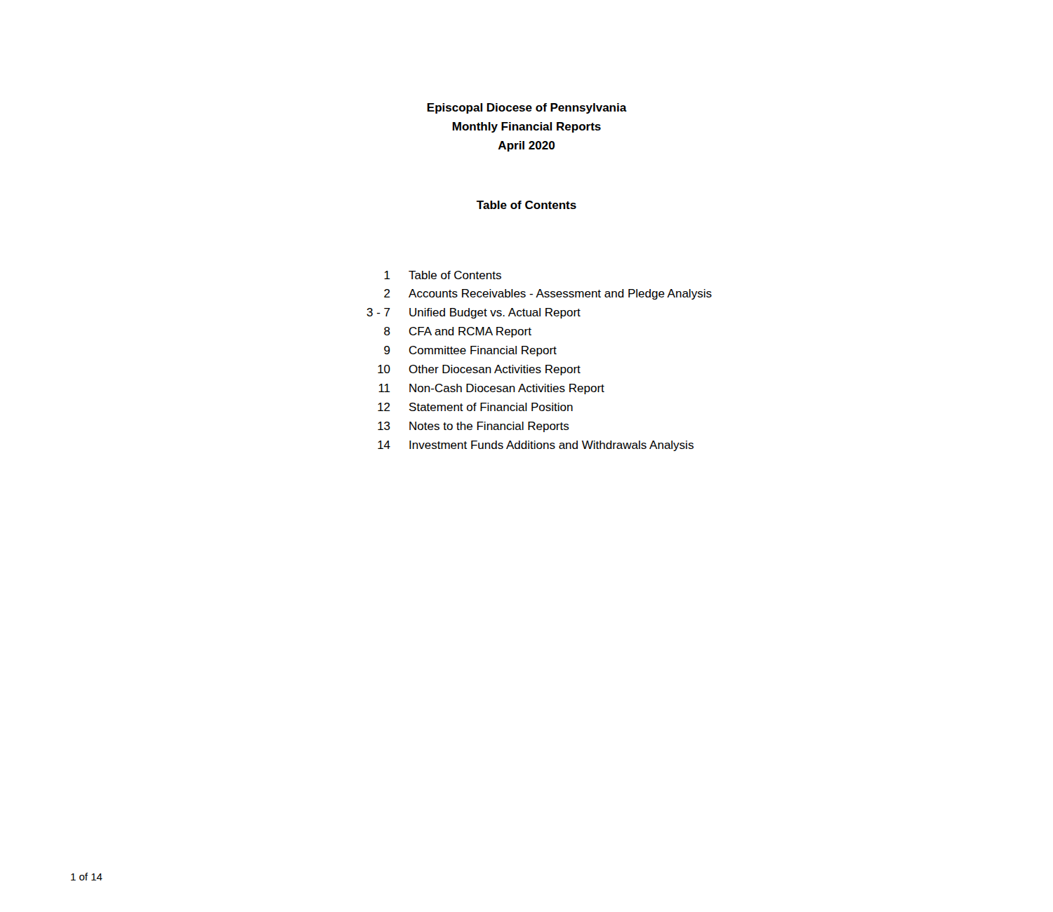Episcopal Diocese of Pennsylvania
Monthly Financial Reports
April 2020
Table of Contents
| 1 | Table of Contents |
| 2 | Accounts Receivables - Assessment and Pledge Analysis |
| 3 - 7 | Unified Budget vs. Actual Report |
| 8 | CFA and RCMA Report |
| 9 | Committee Financial Report |
| 10 | Other Diocesan Activities Report |
| 11 | Non-Cash Diocesan Activities Report |
| 12 | Statement of Financial Position |
| 13 | Notes to the Financial Reports |
| 14 | Investment Funds Additions and Withdrawals Analysis |
1 of 14